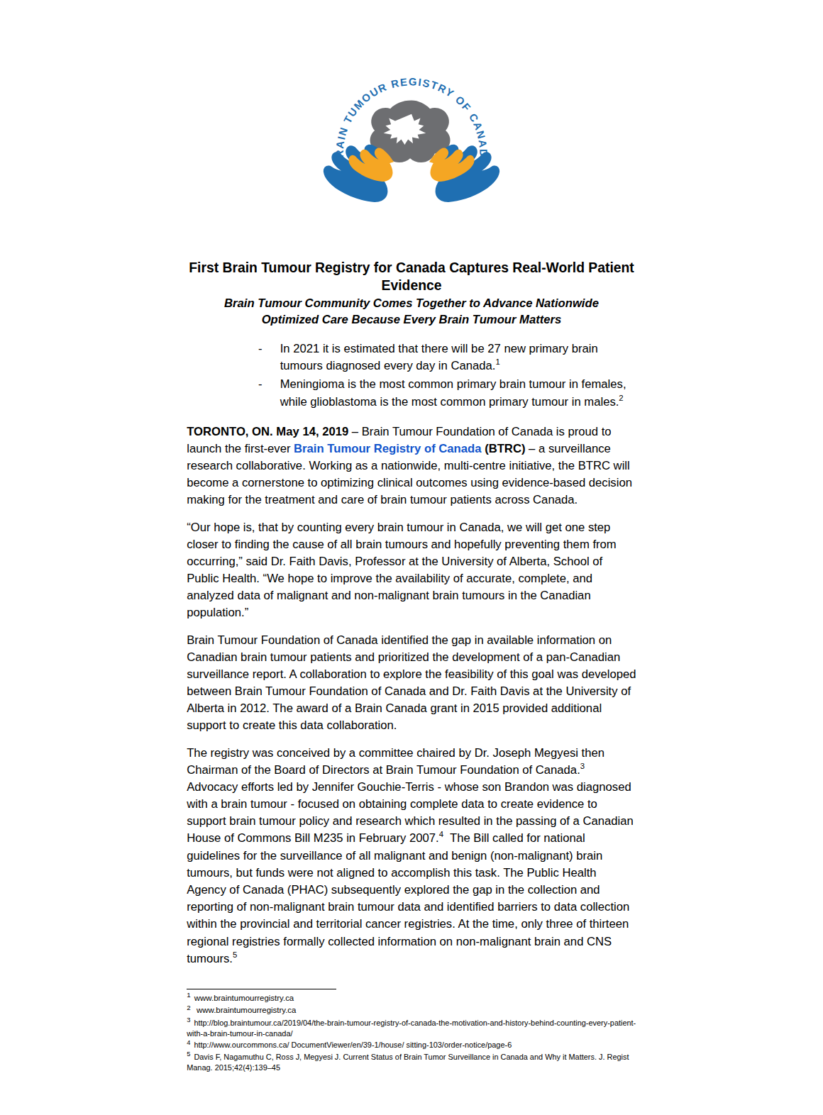BRAIN TUMOUR REGISTRY OF CANADA EST. 2019
First Brain Tumour Registry for Canada Captures Real-World Patient Evidence
Brain Tumour Community Comes Together to Advance Nationwide Optimized Care Because Every Brain Tumour Matters
In 2021 it is estimated that there will be 27 new primary brain tumours diagnosed every day in Canada.1
Meningioma is the most common primary brain tumour in females, while glioblastoma is the most common primary tumour in males.2
TORONTO, ON. May 14, 2019 – Brain Tumour Foundation of Canada is proud to launch the first-ever Brain Tumour Registry of Canada (BTRC) – a surveillance research collaborative. Working as a nationwide, multi-centre initiative, the BTRC will become a cornerstone to optimizing clinical outcomes using evidence-based decision making for the treatment and care of brain tumour patients across Canada.
“Our hope is, that by counting every brain tumour in Canada, we will get one step closer to finding the cause of all brain tumours and hopefully preventing them from occurring,” said Dr. Faith Davis, Professor at the University of Alberta, School of Public Health. “We hope to improve the availability of accurate, complete, and analyzed data of malignant and non-malignant brain tumours in the Canadian population.”
Brain Tumour Foundation of Canada identified the gap in available information on Canadian brain tumour patients and prioritized the development of a pan-Canadian surveillance report. A collaboration to explore the feasibility of this goal was developed between Brain Tumour Foundation of Canada and Dr. Faith Davis at the University of Alberta in 2012. The award of a Brain Canada grant in 2015 provided additional support to create this data collaboration.
The registry was conceived by a committee chaired by Dr. Joseph Megyesi then Chairman of the Board of Directors at Brain Tumour Foundation of Canada.3 Advocacy efforts led by Jennifer Gouchie-Terris - whose son Brandon was diagnosed with a brain tumour - focused on obtaining complete data to create evidence to support brain tumour policy and research which resulted in the passing of a Canadian House of Commons Bill M235 in February 2007.4 The Bill called for national guidelines for the surveillance of all malignant and benign (non-malignant) brain tumours, but funds were not aligned to accomplish this task. The Public Health Agency of Canada (PHAC) subsequently explored the gap in the collection and reporting of non-malignant brain tumour data and identified barriers to data collection within the provincial and territorial cancer registries. At the time, only three of thirteen regional registries formally collected information on non-malignant brain and CNS tumours.5
1 www.braintumourregistry.ca
2 www.braintumourregistry.ca
3 http://blog.braintumour.ca/2019/04/the-brain-tumour-registry-of-canada-the-motivation-and-history-behind-counting-every-patient-with-a-brain-tumour-in-canada/
4 http://www.ourcommons.ca/ DocumentViewer/en/39-1/house/ sitting-103/order-notice/page-6
5 Davis F, Nagamuthu C, Ross J, Megyesi J. Current Status of Brain Tumor Surveillance in Canada and Why it Matters. J. Regist Manag. 2015;42(4):139–45